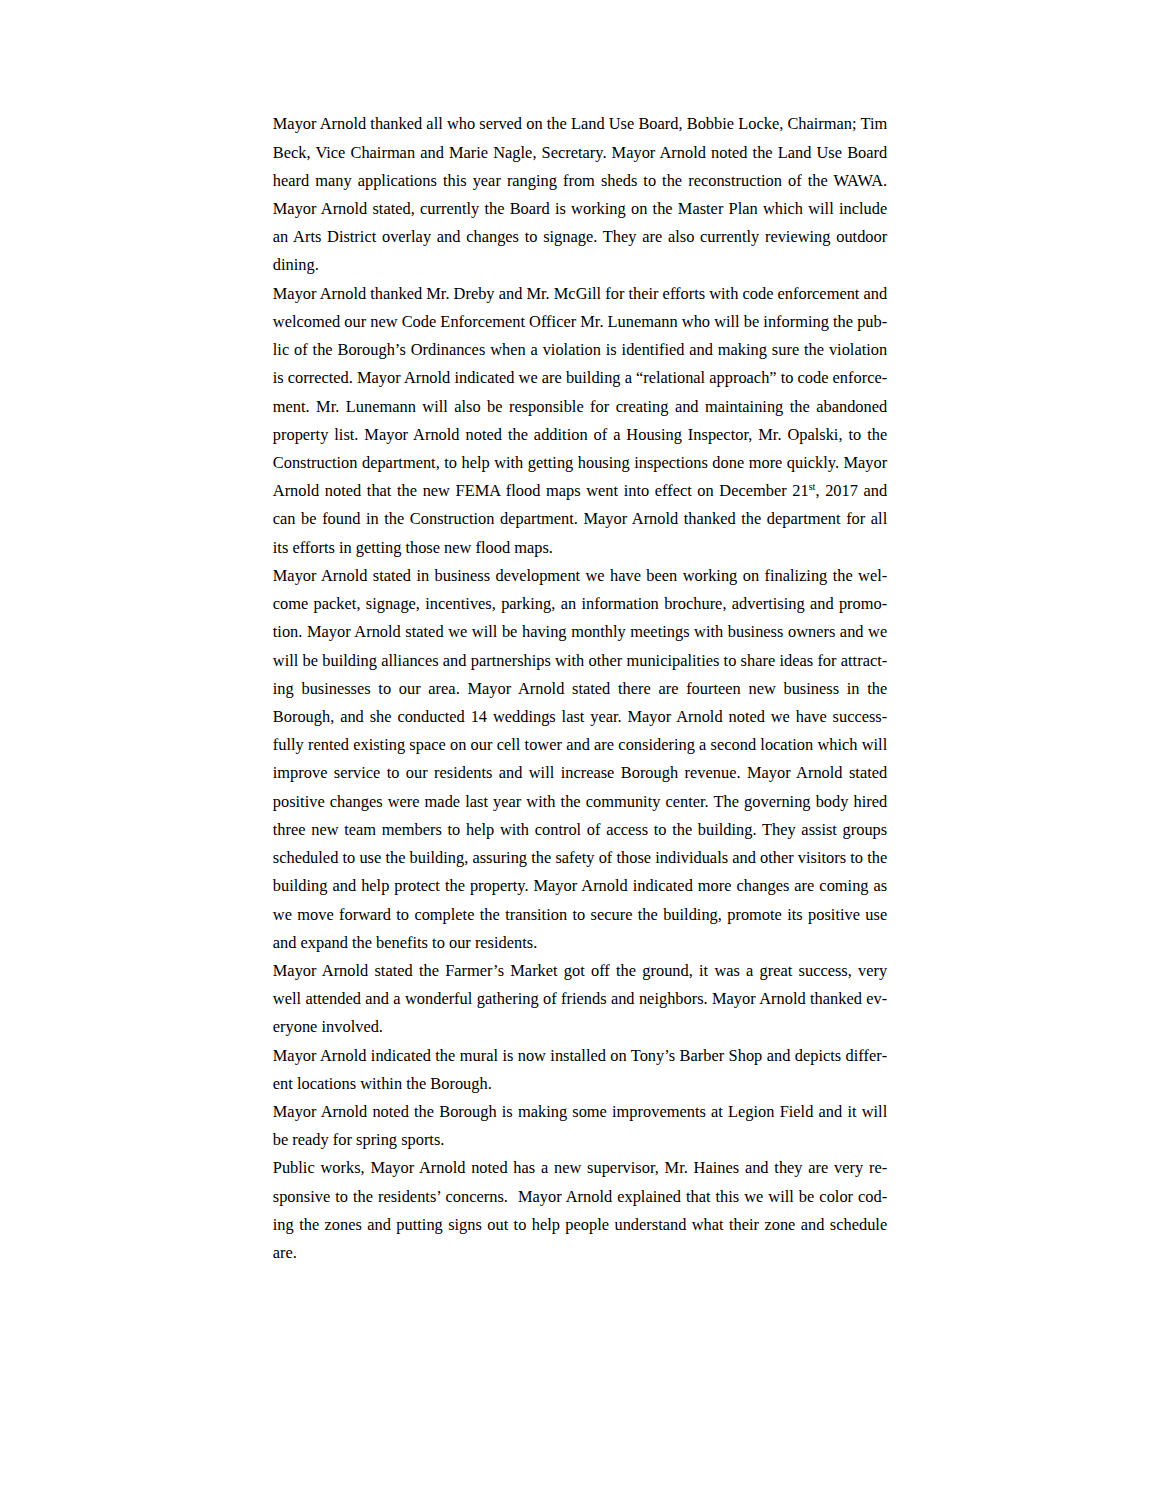Mayor Arnold thanked all who served on the Land Use Board, Bobbie Locke, Chairman; Tim Beck, Vice Chairman and Marie Nagle, Secretary. Mayor Arnold noted the Land Use Board heard many applications this year ranging from sheds to the reconstruction of the WAWA. Mayor Arnold stated, currently the Board is working on the Master Plan which will include an Arts District overlay and changes to signage. They are also currently reviewing outdoor dining.
Mayor Arnold thanked Mr. Dreby and Mr. McGill for their efforts with code enforcement and welcomed our new Code Enforcement Officer Mr. Lunemann who will be informing the public of the Borough’s Ordinances when a violation is identified and making sure the violation is corrected. Mayor Arnold indicated we are building a “relational approach” to code enforcement. Mr. Lunemann will also be responsible for creating and maintaining the abandoned property list. Mayor Arnold noted the addition of a Housing Inspector, Mr. Opalski, to the Construction department, to help with getting housing inspections done more quickly. Mayor Arnold noted that the new FEMA flood maps went into effect on December 21st, 2017 and can be found in the Construction department. Mayor Arnold thanked the department for all its efforts in getting those new flood maps.
Mayor Arnold stated in business development we have been working on finalizing the welcome packet, signage, incentives, parking, an information brochure, advertising and promotion. Mayor Arnold stated we will be having monthly meetings with business owners and we will be building alliances and partnerships with other municipalities to share ideas for attracting businesses to our area. Mayor Arnold stated there are fourteen new business in the Borough, and she conducted 14 weddings last year. Mayor Arnold noted we have successfully rented existing space on our cell tower and are considering a second location which will improve service to our residents and will increase Borough revenue. Mayor Arnold stated positive changes were made last year with the community center. The governing body hired three new team members to help with control of access to the building. They assist groups scheduled to use the building, assuring the safety of those individuals and other visitors to the building and help protect the property. Mayor Arnold indicated more changes are coming as we move forward to complete the transition to secure the building, promote its positive use and expand the benefits to our residents.
Mayor Arnold stated the Farmer’s Market got off the ground, it was a great success, very well attended and a wonderful gathering of friends and neighbors. Mayor Arnold thanked everyone involved.
Mayor Arnold indicated the mural is now installed on Tony’s Barber Shop and depicts different locations within the Borough.
Mayor Arnold noted the Borough is making some improvements at Legion Field and it will be ready for spring sports.
Public works, Mayor Arnold noted has a new supervisor, Mr. Haines and they are very responsive to the residents’ concerns. Mayor Arnold explained that this we will be color coding the zones and putting signs out to help people understand what their zone and schedule are.